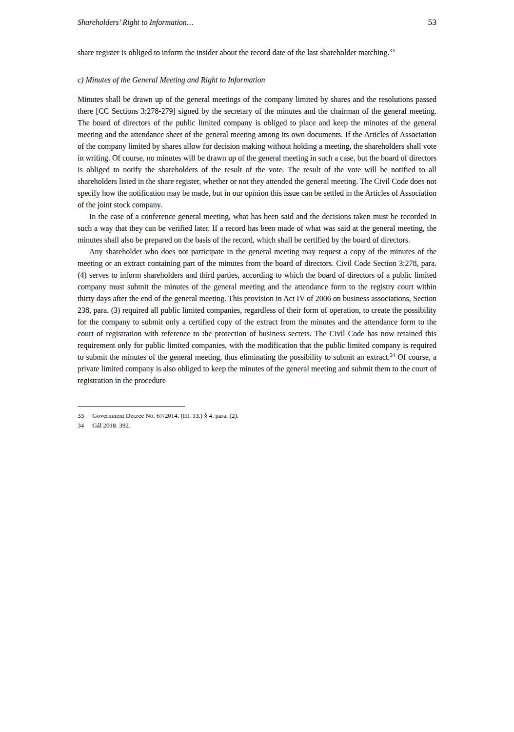Shareholders’ Right to Information… 53
share register is obliged to inform the insider about the record date of the last shareholder matching.33
c) Minutes of the General Meeting and Right to Information
Minutes shall be drawn up of the general meetings of the company limited by shares and the resolutions passed there [CC Sections 3:278-279] signed by the secretary of the minutes and the chairman of the general meeting. The board of directors of the public limited company is obliged to place and keep the minutes of the general meeting and the attendance sheet of the general meeting among its own documents. If the Articles of Association of the company limited by shares allow for decision making without holding a meeting, the shareholders shall vote in writing. Of course, no minutes will be drawn up of the general meeting in such a case, but the board of directors is obliged to notify the shareholders of the result of the vote. The result of the vote will be notified to all shareholders listed in the share register, whether or not they attended the general meeting. The Civil Code does not specify how the notification may be made, but in our opinion this issue can be settled in the Articles of Association of the joint stock company.
In the case of a conference general meeting, what has been said and the decisions taken must be recorded in such a way that they can be verified later. If a record has been made of what was said at the general meeting, the minutes shall also be prepared on the basis of the record, which shall be certified by the board of directors.
Any shareholder who does not participate in the general meeting may request a copy of the minutes of the meeting or an extract containing part of the minutes from the board of directors. Civil Code Section 3:278, para. (4) serves to inform shareholders and third parties, according to which the board of directors of a public limited company must submit the minutes of the general meeting and the attendance form to the registry court within thirty days after the end of the general meeting. This provision in Act IV of 2006 on business associations, Section 238, para. (3) required all public limited companies, regardless of their form of operation, to create the possibility for the company to submit only a certified copy of the extract from the minutes and the attendance form to the court of registration with reference to the protection of business secrets. The Civil Code has now retained this requirement only for public limited companies, with the modification that the public limited company is required to submit the minutes of the general meeting, thus eliminating the possibility to submit an extract.34 Of course, a private limited company is also obliged to keep the minutes of the general meeting and submit them to the court of registration in the procedure
33 Government Decree No. 67/2014. (III. 13.) § 4. para. (2).
34 Gál 2018. 392.